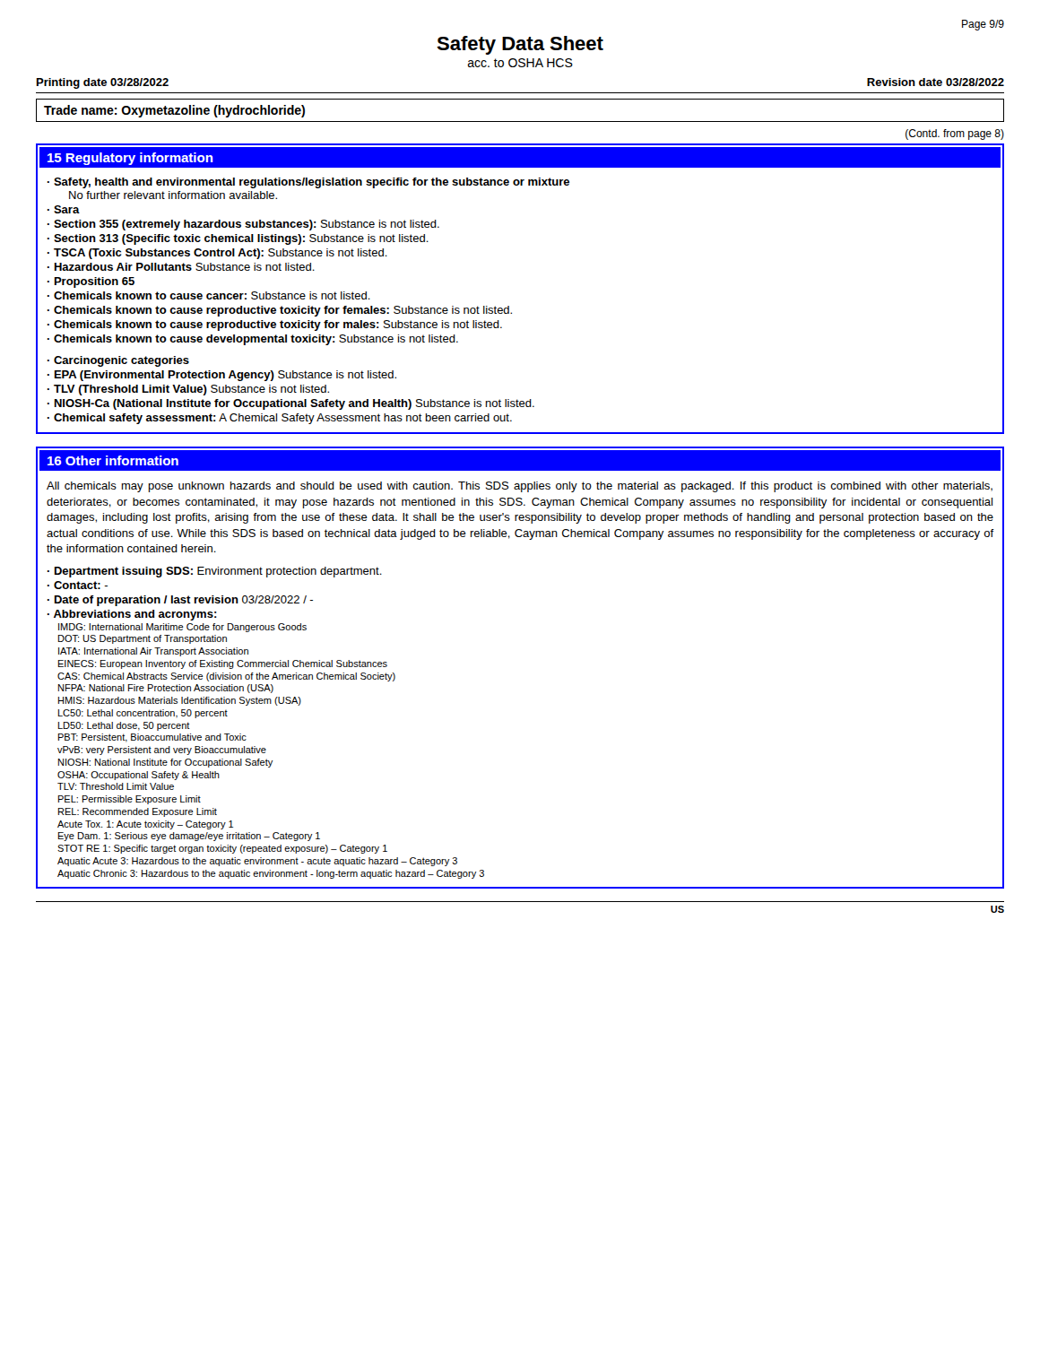Page 9/9
Safety Data Sheet
acc. to OSHA HCS
Printing date 03/28/2022 Revision date 03/28/2022
Trade name: Oxymetazoline (hydrochloride)
(Contd. from page 8)
15 Regulatory information
Safety, health and environmental regulations/legislation specific for the substance or mixture
No further relevant information available.
Sara
Section 355 (extremely hazardous substances): Substance is not listed.
Section 313 (Specific toxic chemical listings): Substance is not listed.
TSCA (Toxic Substances Control Act): Substance is not listed.
Hazardous Air Pollutants Substance is not listed.
Proposition 65
Chemicals known to cause cancer: Substance is not listed.
Chemicals known to cause reproductive toxicity for females: Substance is not listed.
Chemicals known to cause reproductive toxicity for males: Substance is not listed.
Chemicals known to cause developmental toxicity: Substance is not listed.
Carcinogenic categories
EPA (Environmental Protection Agency) Substance is not listed.
TLV (Threshold Limit Value) Substance is not listed.
NIOSH-Ca (National Institute for Occupational Safety and Health) Substance is not listed.
Chemical safety assessment: A Chemical Safety Assessment has not been carried out.
16 Other information
All chemicals may pose unknown hazards and should be used with caution. This SDS applies only to the material as packaged. If this product is combined with other materials, deteriorates, or becomes contaminated, it may pose hazards not mentioned in this SDS. Cayman Chemical Company assumes no responsibility for incidental or consequential damages, including lost profits, arising from the use of these data. It shall be the user's responsibility to develop proper methods of handling and personal protection based on the actual conditions of use. While this SDS is based on technical data judged to be reliable, Cayman Chemical Company assumes no responsibility for the completeness or accuracy of the information contained herein.
Department issuing SDS: Environment protection department.
Contact: -
Date of preparation / last revision 03/28/2022 / -
Abbreviations and acronyms:
IMDG: International Maritime Code for Dangerous Goods
DOT: US Department of Transportation
IATA: International Air Transport Association
EINECS: European Inventory of Existing Commercial Chemical Substances
CAS: Chemical Abstracts Service (division of the American Chemical Society)
NFPA: National Fire Protection Association (USA)
HMIS: Hazardous Materials Identification System (USA)
LC50: Lethal concentration, 50 percent
LD50: Lethal dose, 50 percent
PBT: Persistent, Bioaccumulative and Toxic
vPvB: very Persistent and very Bioaccumulative
NIOSH: National Institute for Occupational Safety
OSHA: Occupational Safety & Health
TLV: Threshold Limit Value
PEL: Permissible Exposure Limit
REL: Recommended Exposure Limit
Acute Tox. 1: Acute toxicity – Category 1
Eye Dam. 1: Serious eye damage/eye irritation – Category 1
STOT RE 1: Specific target organ toxicity (repeated exposure) – Category 1
Aquatic Acute 3: Hazardous to the aquatic environment - acute aquatic hazard – Category 3
Aquatic Chronic 3: Hazardous to the aquatic environment - long-term aquatic hazard – Category 3
US